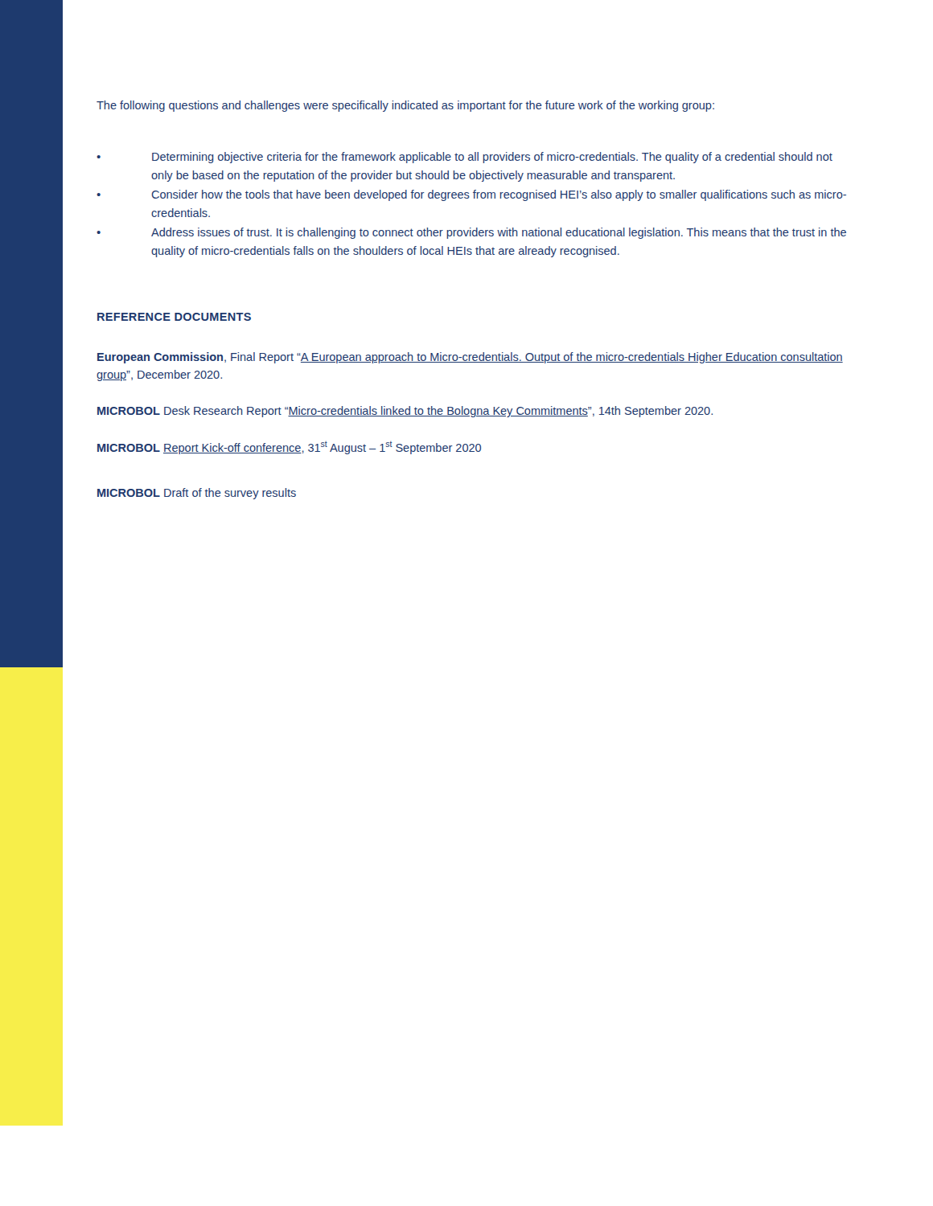The following questions and challenges were specifically indicated as important for the future work of the working group:
Determining objective criteria for the framework applicable to all providers of micro-credentials. The quality of a credential should not only be based on the reputation of the provider but should be objectively measurable and transparent.
Consider how the tools that have been developed for degrees from recognised HEI’s also apply to smaller qualifications such as micro-credentials.
Address issues of trust. It is challenging to connect other providers with national educational legislation. This means that the trust in the quality of micro-credentials falls on the shoulders of local HEIs that are already recognised.
REFERENCE DOCUMENTS
European Commission, Final Report “A European approach to Micro-credentials. Output of the micro-credentials Higher Education consultation group”, December 2020.
MICROBOL Desk Research Report “Micro-credentials linked to the Bologna Key Commitments”, 14th September 2020.
MICROBOL Report Kick-off conference, 31st August – 1st September 2020
MICROBOL Draft of the survey results